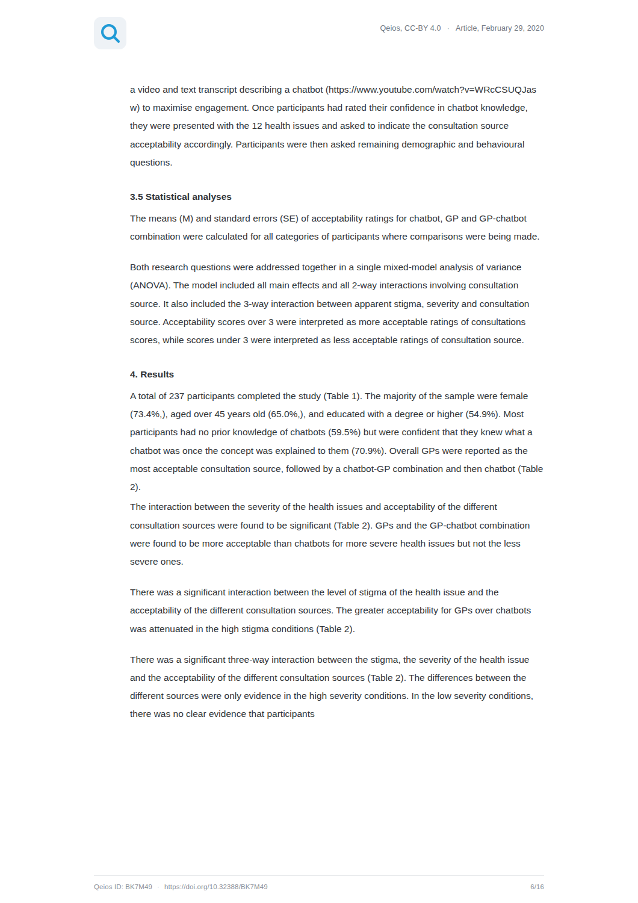Qeios, CC-BY 4.0·Article, February 29, 2020
a video and text transcript describing a chatbot (https://www.youtube.com/watch?v=WRcCSUQJasw) to maximise engagement. Once participants had rated their confidence in chatbot knowledge, they were presented with the 12 health issues and asked to indicate the consultation source acceptability accordingly. Participants were then asked remaining demographic and behavioural questions.
3.5 Statistical analyses
The means (M) and standard errors (SE) of acceptability ratings for chatbot, GP and GP-chatbot combination were calculated for all categories of participants where comparisons were being made.
Both research questions were addressed together in a single mixed-model analysis of variance (ANOVA). The model included all main effects and all 2-way interactions involving consultation source. It also included the 3-way interaction between apparent stigma, severity and consultation source. Acceptability scores over 3 were interpreted as more acceptable ratings of consultations scores, while scores under 3 were interpreted as less acceptable ratings of consultation source.
4. Results
A total of 237 participants completed the study (Table 1). The majority of the sample were female (73.4%,), aged over 45 years old (65.0%,), and educated with a degree or higher (54.9%). Most participants had no prior knowledge of chatbots (59.5%) but were confident that they knew what a chatbot was once the concept was explained to them (70.9%). Overall GPs were reported as the most acceptable consultation source, followed by a chatbot-GP combination and then chatbot (Table 2).
The interaction between the severity of the health issues and acceptability of the different consultation sources were found to be significant (Table 2). GPs and the GP-chatbot combination were found to be more acceptable than chatbots for more severe health issues but not the less severe ones.
There was a significant interaction between the level of stigma of the health issue and the acceptability of the different consultation sources. The greater acceptability for GPs over chatbots was attenuated in the high stigma conditions (Table 2).
There was a significant three-way interaction between the stigma, the severity of the health issue and the acceptability of the different consultation sources (Table 2). The differences between the different sources were only evidence in the high severity conditions. In the low severity conditions, there was no clear evidence that participants
Qeios ID: BK7M49·https://doi.org/10.32388/BK7M49
6/16